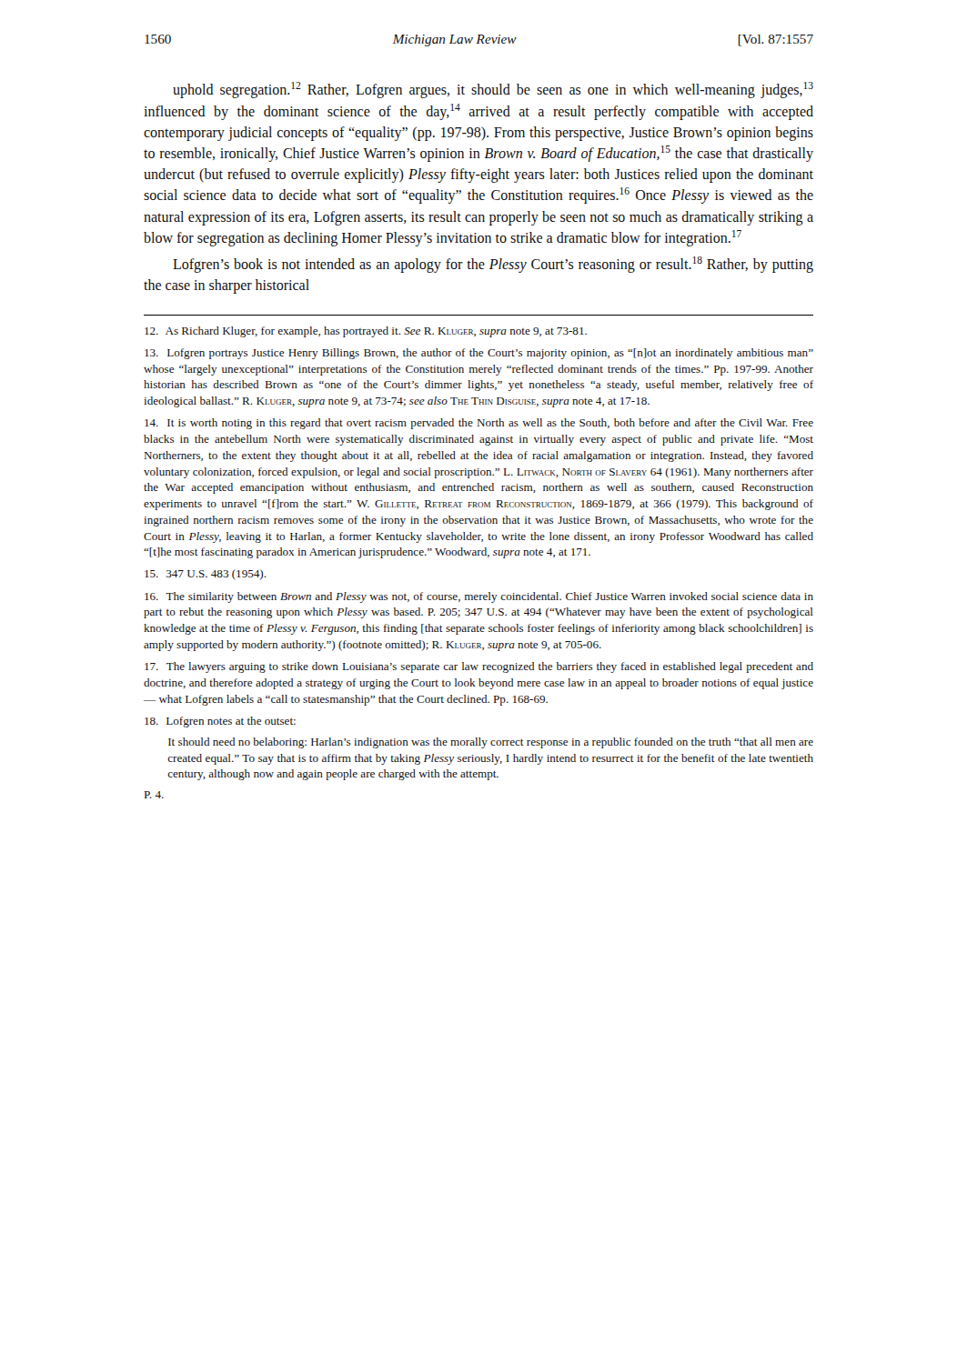1560 Michigan Law Review [Vol. 87:1557
uphold segregation.12 Rather, Lofgren argues, it should be seen as one in which well-meaning judges,13 influenced by the dominant science of the day,14 arrived at a result perfectly compatible with accepted contemporary judicial concepts of “equality” (pp. 197-98). From this perspective, Justice Brown’s opinion begins to resemble, ironically, Chief Justice Warren’s opinion in Brown v. Board of Education,15 the case that drastically undercut (but refused to overrule explicitly) Plessy fifty-eight years later: both Justices relied upon the dominant social science data to decide what sort of “equality” the Constitution requires.16 Once Plessy is viewed as the natural expression of its era, Lofgren asserts, its result can properly be seen not so much as dramatically striking a blow for segregation as declining Homer Plessy’s invitation to strike a dramatic blow for integration.17
Lofgren’s book is not intended as an apology for the Plessy Court’s reasoning or result.18 Rather, by putting the case in sharper historical
12. As Richard Kluger, for example, has portrayed it. See R. Kluger, supra note 9, at 73-81.
13. Lofgren portrays Justice Henry Billings Brown, the author of the Court’s majority opinion, as “[n]ot an inordinately ambitious man” whose “largely unexceptional” interpretations of the Constitution merely “reflected dominant trends of the times.” Pp. 197-99. Another historian has described Brown as “one of the Court’s dimmer lights,” yet nonetheless “a steady, useful member, relatively free of ideological ballast.” R. Kluger, supra note 9, at 73-74; see also The Thin Disguise, supra note 4, at 17-18.
14. It is worth noting in this regard that overt racism pervaded the North as well as the South, both before and after the Civil War. Free blacks in the antebellum North were systematically discriminated against in virtually every aspect of public and private life. “Most Northerners, to the extent they thought about it at all, rebelled at the idea of racial amalgamation or integration. Instead, they favored voluntary colonization, forced expulsion, or legal and social proscription.” L. Litwack, North of Slavery 64 (1961). Many northerners after the War accepted emancipation without enthusiasm, and entrenched racism, northern as well as southern, caused Reconstruction experiments to unravel “[f]rom the start.” W. Gillette, Retreat from Reconstruction, 1869-1879, at 366 (1979). This background of ingrained northern racism removes some of the irony in the observation that it was Justice Brown, of Massachusetts, who wrote for the Court in Plessy, leaving it to Harlan, a former Kentucky slaveholder, to write the lone dissent, an irony Professor Woodward has called “[t]he most fascinating paradox in American jurisprudence.” Woodward, supra note 4, at 171.
15. 347 U.S. 483 (1954).
16. The similarity between Brown and Plessy was not, of course, merely coincidental. Chief Justice Warren invoked social science data in part to rebut the reasoning upon which Plessy was based. P. 205; 347 U.S. at 494 (“Whatever may have been the extent of psychological knowledge at the time of Plessy v. Ferguson, this finding [that separate schools foster feelings of inferiority among black schoolchildren] is amply supported by modern authority.”) (footnote omitted); R. Kluger, supra note 9, at 705-06.
17. The lawyers arguing to strike down Louisiana’s separate car law recognized the barriers they faced in established legal precedent and doctrine, and therefore adopted a strategy of urging the Court to look beyond mere case law in an appeal to broader notions of equal justice — what Lofgren labels a “call to statesmanship” that the Court declined. Pp. 168-69.
18. Lofgren notes at the outset:
It should need no belaboring: Harlan’s indignation was the morally correct response in a republic founded on the truth “that all men are created equal.” To say that is to affirm that by taking Plessy seriously, I hardly intend to resurrect it for the benefit of the late twentieth century, although now and again people are charged with the attempt.
P. 4.